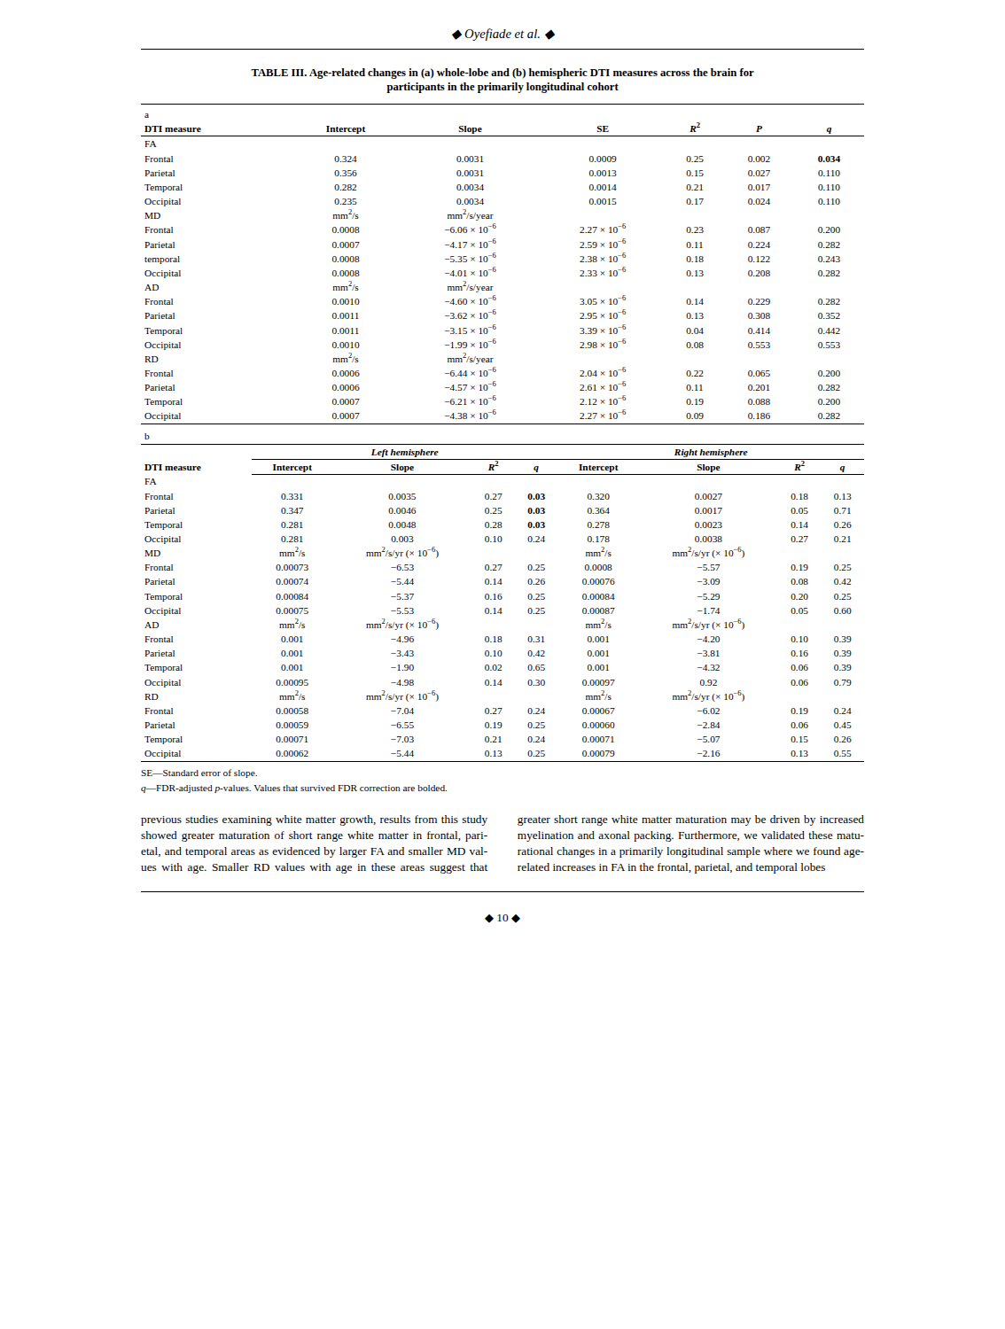◆ Oyefiade et al. ◆
TABLE III. Age-related changes in (a) whole-lobe and (b) hemispheric DTI measures across the brain for participants in the primarily longitudinal cohort
| a |
| DTI measure | Intercept | Slope | SE | R 2 | P | q |
| FA | |
| Frontal | 0.324 | 0.0031 | 0.0009 | 0.25 | 0.002 | 0.034 |
| Parietal | 0.356 | 0.0031 | 0.0013 | 0.15 | 0.027 | 0.110 |
| Temporal | 0.282 | 0.0034 | 0.0014 | 0.21 | 0.017 | 0.110 |
| Occipital | 0.235 | 0.0034 | 0.0015 | 0.17 | 0.024 | 0.110 |
| MD | mm 2 /s | mm 2 /s/year | |
| Frontal | 0.0008 | −6.06 × 10 −6 | 2.27 × 10 −6 | 0.23 | 0.087 | 0.200 |
| Parietal | 0.0007 | −4.17 × 10 −6 | 2.59 × 10 −6 | 0.11 | 0.224 | 0.282 |
| temporal | 0.0008 | −5.35 × 10 −6 | 2.38 × 10 −6 | 0.18 | 0.122 | 0.243 |
| Occipital | 0.0008 | −4.01 × 10 −6 | 2.33 × 10 −6 | 0.13 | 0.208 | 0.282 |
| AD | mm 2 /s | mm 2 /s/year | |
| Frontal | 0.0010 | −4.60 × 10 −6 | 3.05 × 10 −6 | 0.14 | 0.229 | 0.282 |
| Parietal | 0.0011 | −3.62 × 10 −6 | 2.95 × 10 −6 | 0.13 | 0.308 | 0.352 |
| Temporal | 0.0011 | −3.15 × 10 −6 | 3.39 × 10 −6 | 0.04 | 0.414 | 0.442 |
| Occipital | 0.0010 | −1.99 × 10 −6 | 2.98 × 10 −6 | 0.08 | 0.553 | 0.553 |
| RD | mm 2 /s | mm 2 /s/year | |
| Frontal | 0.0006 | −6.44 × 10 −6 | 2.04 × 10 −6 | 0.22 | 0.065 | 0.200 |
| Parietal | 0.0006 | −4.57 × 10 −6 | 2.61 × 10 −6 | 0.11 | 0.201 | 0.282 |
| Temporal | 0.0007 | −6.21 × 10 −6 | 2.12 × 10 −6 | 0.19 | 0.088 | 0.200 |
| Occipital | 0.0007 | −4.38 × 10 −6 | 2.27 × 10 −6 | 0.09 | 0.186 | 0.282 |
| b |
| DTI measure | Left hemisphere | Right hemisphere |
| Intercept | Slope | R 2 | q | Intercept | Slope | R 2 | q |
| FA | |
| Frontal | 0.331 | 0.0035 | 0.27 | 0.03 | 0.320 | 0.0027 | 0.18 | 0.13 |
| Parietal | 0.347 | 0.0046 | 0.25 | 0.03 | 0.364 | 0.0017 | 0.05 | 0.71 |
| Temporal | 0.281 | 0.0048 | 0.28 | 0.03 | 0.278 | 0.0023 | 0.14 | 0.26 |
| Occipital | 0.281 | 0.003 | 0.10 | 0.24 | 0.178 | 0.0038 | 0.27 | 0.21 |
| MD | mm 2 /s | mm 2 /s/yr (× 10 −6 ) | | mm 2 /s | mm 2 /s/yr (× 10 −6 ) | |
| Frontal | 0.00073 | −6.53 | 0.27 | 0.25 | 0.0008 | −5.57 | 0.19 | 0.25 |
| Parietal | 0.00074 | −5.44 | 0.14 | 0.26 | 0.00076 | −3.09 | 0.08 | 0.42 |
| Temporal | 0.00084 | −5.37 | 0.16 | 0.25 | 0.00084 | −5.29 | 0.20 | 0.25 |
| Occipital | 0.00075 | −5.53 | 0.14 | 0.25 | 0.00087 | −1.74 | 0.05 | 0.60 |
| AD | mm 2 /s | mm 2 /s/yr (× 10 −6 ) | | mm 2 /s | mm 2 /s/yr (× 10 −6 ) | |
| Frontal | 0.001 | −4.96 | 0.18 | 0.31 | 0.001 | −4.20 | 0.10 | 0.39 |
| Parietal | 0.001 | −3.43 | 0.10 | 0.42 | 0.001 | −3.81 | 0.16 | 0.39 |
| Temporal | 0.001 | −1.90 | 0.02 | 0.65 | 0.001 | −4.32 | 0.06 | 0.39 |
| Occipital | 0.00095 | −4.98 | 0.14 | 0.30 | 0.00097 | 0.92 | 0.06 | 0.79 |
| RD | mm 2 /s | mm 2 /s/yr (× 10 −6 ) | | mm 2 /s | mm 2 /s/yr (× 10 −6 ) | |
| Frontal | 0.00058 | −7.04 | 0.27 | 0.24 | 0.00067 | −6.02 | 0.19 | 0.24 |
| Parietal | 0.00059 | −6.55 | 0.19 | 0.25 | 0.00060 | −2.84 | 0.06 | 0.45 |
| Temporal | 0.00071 | −7.03 | 0.21 | 0.24 | 0.00071 | −5.07 | 0.15 | 0.26 |
| Occipital | 0.00062 | −5.44 | 0.13 | 0.25 | 0.00079 | −2.16 | 0.13 | 0.55 |
SE—Standard error of slope.
q—FDR-adjusted p-values. Values that survived FDR correction are bolded.
previous studies examining white matter growth, results from this study showed greater maturation of short range white matter in frontal, parietal, and temporal areas as evidenced by larger FA and smaller MD values with age. Smaller RD values with age in these areas suggest that greater short range white matter maturation may be driven by increased myelination and axonal packing. Furthermore, we validated these maturational changes in a primarily longitudinal sample where we found age-related increases in FA in the frontal, parietal, and temporal lobes
◆ 10 ◆